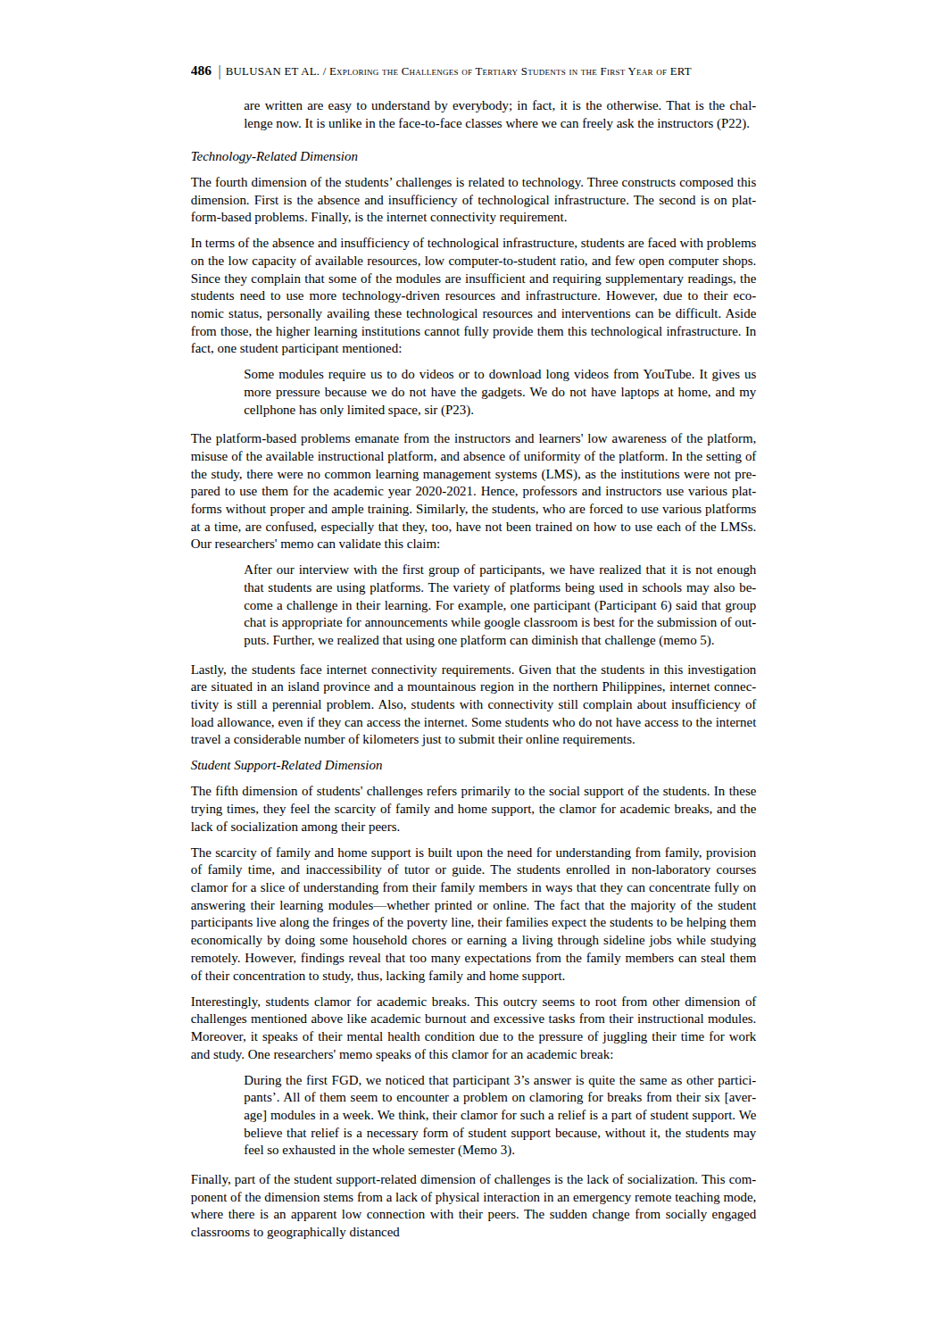486|BULUSAN ET AL. / Exploring the Challenges of Tertiary Students in the First Year of ERT
are written are easy to understand by everybody; in fact, it is the otherwise. That is the challenge now. It is unlike in the face-to-face classes where we can freely ask the instructors (P22).
Technology-Related Dimension
The fourth dimension of the students’ challenges is related to technology. Three constructs composed this dimension. First is the absence and insufficiency of technological infrastructure. The second is on platform-based problems. Finally, is the internet connectivity requirement.
In terms of the absence and insufficiency of technological infrastructure, students are faced with problems on the low capacity of available resources, low computer-to-student ratio, and few open computer shops. Since they complain that some of the modules are insufficient and requiring supplementary readings, the students need to use more technology-driven resources and infrastructure. However, due to their economic status, personally availing these technological resources and interventions can be difficult. Aside from those, the higher learning institutions cannot fully provide them this technological infrastructure. In fact, one student participant mentioned:
Some modules require us to do videos or to download long videos from YouTube. It gives us more pressure because we do not have the gadgets. We do not have laptops at home, and my cellphone has only limited space, sir (P23).
The platform-based problems emanate from the instructors and learners' low awareness of the platform, misuse of the available instructional platform, and absence of uniformity of the platform. In the setting of the study, there were no common learning management systems (LMS), as the institutions were not prepared to use them for the academic year 2020-2021. Hence, professors and instructors use various platforms without proper and ample training. Similarly, the students, who are forced to use various platforms at a time, are confused, especially that they, too, have not been trained on how to use each of the LMSs. Our researchers' memo can validate this claim:
After our interview with the first group of participants, we have realized that it is not enough that students are using platforms. The variety of platforms being used in schools may also become a challenge in their learning. For example, one participant (Participant 6) said that group chat is appropriate for announcements while google classroom is best for the submission of outputs. Further, we realized that using one platform can diminish that challenge (memo 5).
Lastly, the students face internet connectivity requirements. Given that the students in this investigation are situated in an island province and a mountainous region in the northern Philippines, internet connectivity is still a perennial problem. Also, students with connectivity still complain about insufficiency of load allowance, even if they can access the internet. Some students who do not have access to the internet travel a considerable number of kilometers just to submit their online requirements.
Student Support-Related Dimension
The fifth dimension of students' challenges refers primarily to the social support of the students. In these trying times, they feel the scarcity of family and home support, the clamor for academic breaks, and the lack of socialization among their peers.
The scarcity of family and home support is built upon the need for understanding from family, provision of family time, and inaccessibility of tutor or guide. The students enrolled in non-laboratory courses clamor for a slice of understanding from their family members in ways that they can concentrate fully on answering their learning modules—whether printed or online. The fact that the majority of the student participants live along the fringes of the poverty line, their families expect the students to be helping them economically by doing some household chores or earning a living through sideline jobs while studying remotely. However, findings reveal that too many expectations from the family members can steal them of their concentration to study, thus, lacking family and home support.
Interestingly, students clamor for academic breaks. This outcry seems to root from other dimension of challenges mentioned above like academic burnout and excessive tasks from their instructional modules. Moreover, it speaks of their mental health condition due to the pressure of juggling their time for work and study. One researchers' memo speaks of this clamor for an academic break:
During the first FGD, we noticed that participant 3’s answer is quite the same as other participants’. All of them seem to encounter a problem on clamoring for breaks from their six [average] modules in a week. We think, their clamor for such a relief is a part of student support. We believe that relief is a necessary form of student support because, without it, the students may feel so exhausted in the whole semester (Memo 3).
Finally, part of the student support-related dimension of challenges is the lack of socialization. This component of the dimension stems from a lack of physical interaction in an emergency remote teaching mode, where there is an apparent low connection with their peers. The sudden change from socially engaged classrooms to geographically distanced